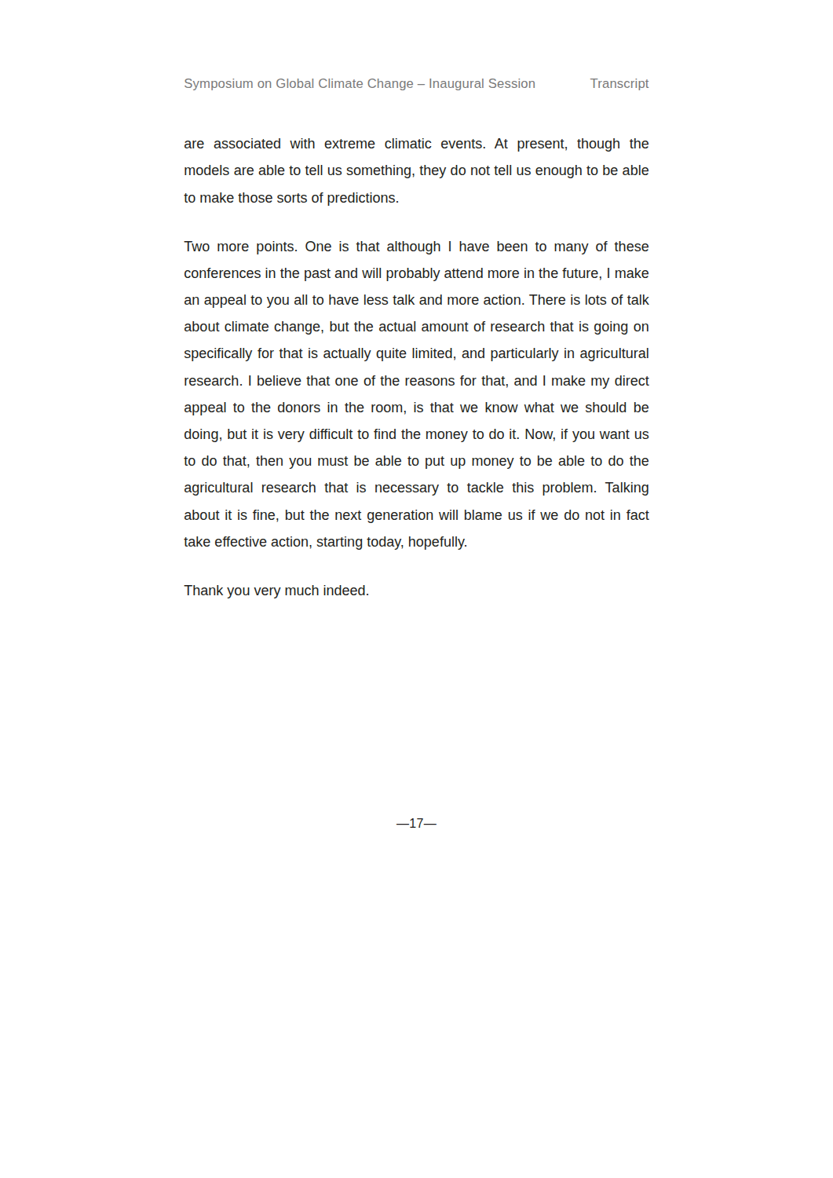Symposium on Global Climate Change – Inaugural Session Transcript
are associated with extreme climatic events. At present, though the models are able to tell us something, they do not tell us enough to be able to make those sorts of predictions.
Two more points. One is that although I have been to many of these conferences in the past and will probably attend more in the future, I make an appeal to you all to have less talk and more action. There is lots of talk about climate change, but the actual amount of research that is going on specifically for that is actually quite limited, and particularly in agricultural research. I believe that one of the reasons for that, and I make my direct appeal to the donors in the room, is that we know what we should be doing, but it is very difficult to find the money to do it. Now, if you want us to do that, then you must be able to put up money to be able to do the agricultural research that is necessary to tackle this problem. Talking about it is fine, but the next generation will blame us if we do not in fact take effective action, starting today, hopefully.
Thank you very much indeed.
—17—